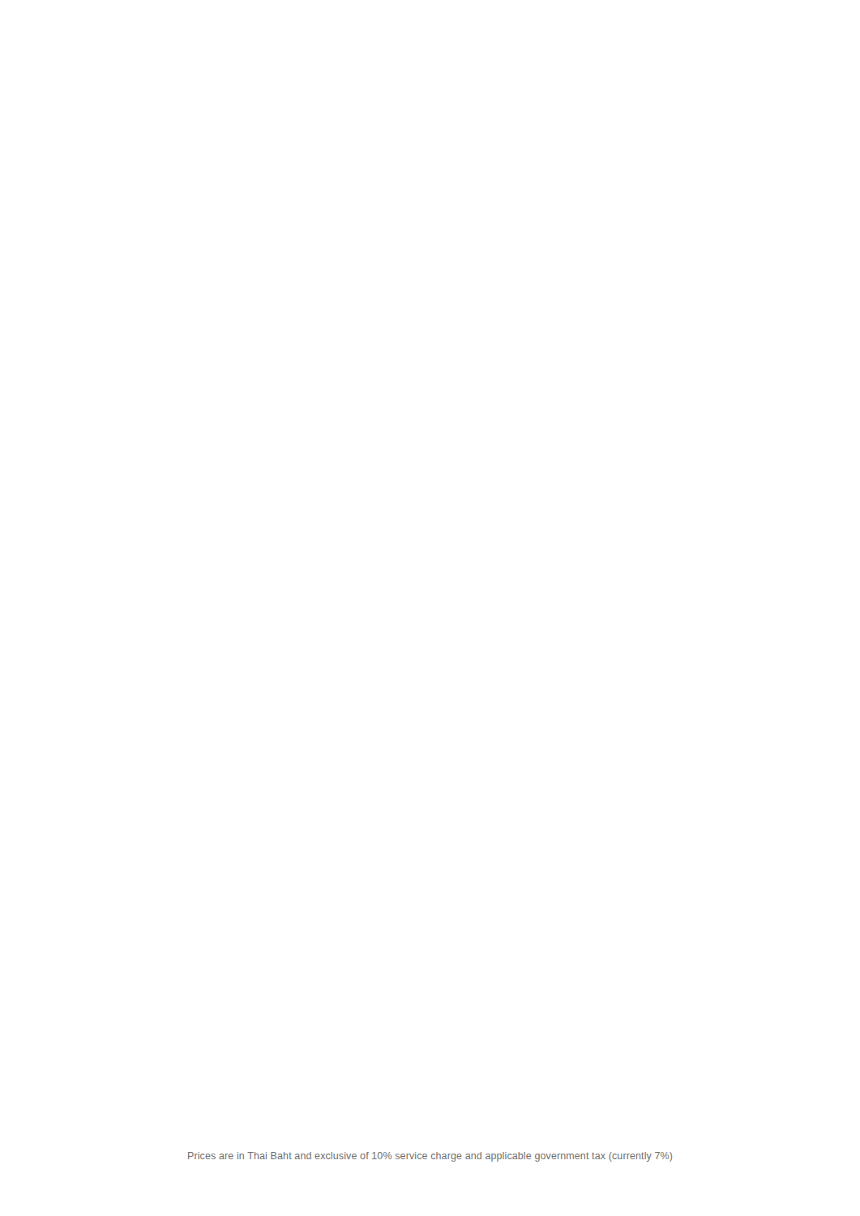Prices are in Thai Baht and exclusive of 10% service charge and applicable government tax (currently 7%)